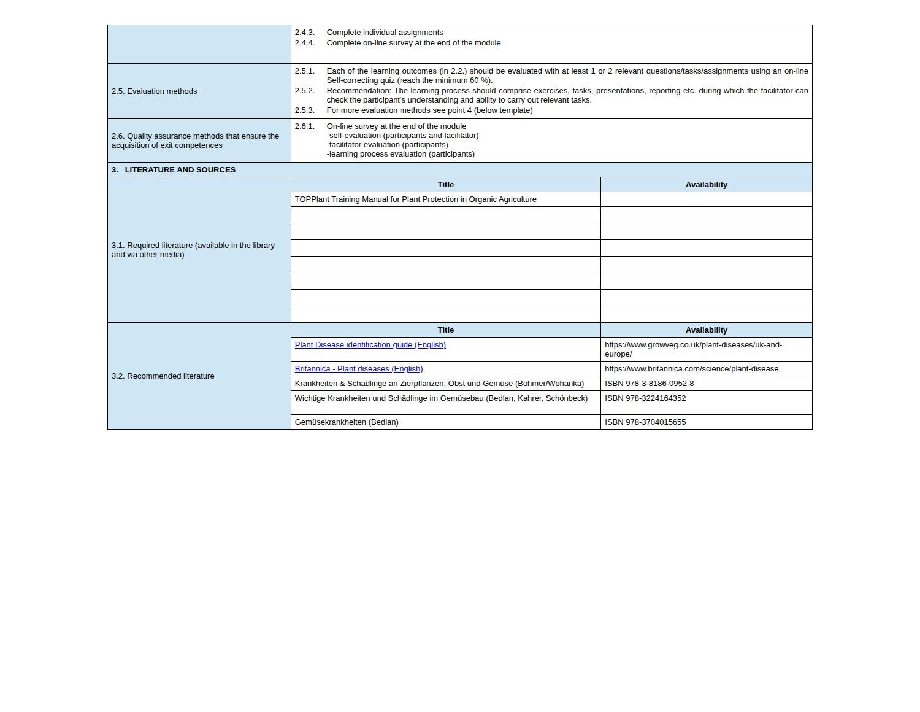| | / 2.4.3. / Complete individual assignments / / 2.4.4. / Complete on-line survey at the end of the module / |
| 2.5. Evaluation methods | / 2.5.1. / Each of the learning outcomes (in 2.2.) should be evaluated with at least 1 or 2 relevant questions/tasks/assignments using an on-line Self-correcting quiz (reach the minimum 60 %). / / 2.5.2. / Recommendation: The learning process should comprise exercises, tasks, presentations, reporting etc. during which the facilitator can check the participant's understanding and ability to carry out relevant tasks. / / 2.5.3. / For more evaluation methods see point 4 (below template) / |
| 2.6. Quality assurance methods that ensure the acquisition of exit competences | / 2.6.1. / On-line survey at the end of the module -self-evaluation (participants and facilitator) -facilitator evaluation (participants) -learning process evaluation (participants) / |
| 3. LITERATURE AND SOURCES |
| 3.1. Required literature (available in the library and via other media) | Title | Availability |
| TOPPlant Training Manual for Plant Protection in Organic Agriculture | |
| 3.2. Recommended literature | Title | Availability |
| Plant Disease identification guide (English) | https://www.growveg.co.uk/plant-diseases/uk-and-europe/ |
| Britannica - Plant diseases (English) | https://www.britannica.com/science/plant-disease |
| Krankheiten & Schädlinge an Zierpflanzen, Obst und Gemüse (Böhmer/Wohanka) | ISBN 978-3-8186-0952-8 |
| Wichtige Krankheiten und Schädlinge im Gemüsebau (Bedlan, Kahrer, Schönbeck) | ISBN 978-3224164352 |
| Gemüsekrankheiten (Bedlan) | ISBN 978-3704015655 |